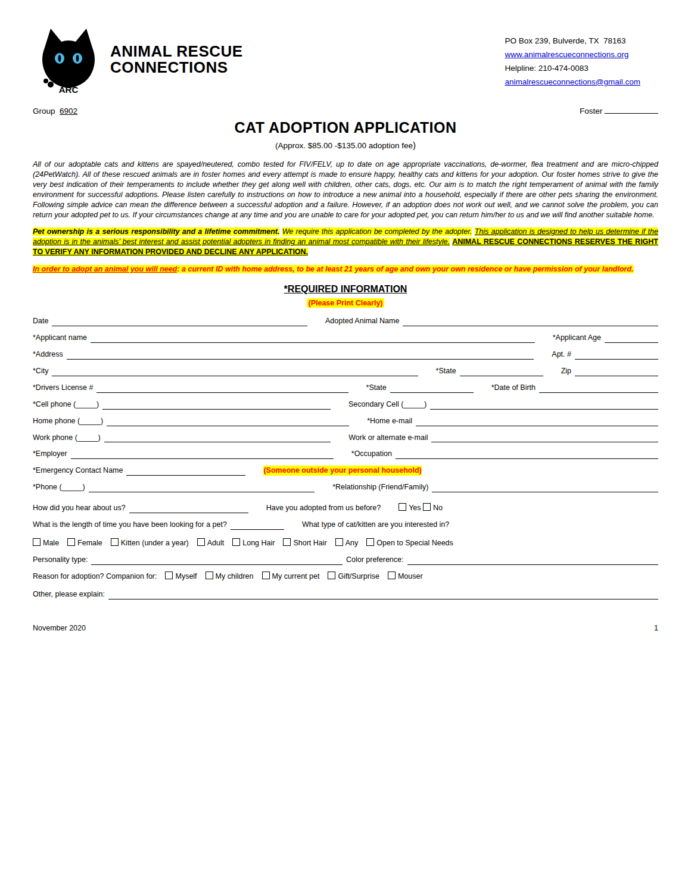ARC
ANIMAL RESCUE
CONNECTIONS
PO Box 239, Bulverde, TX 78163
www.animalrescueconnections.org
Helpline: 210-474-0083
animalrescueconnections@gmail.com
Group 6902
Foster
CAT ADOPTION APPLICATION
(Approx. $85.00 -$135.00 adoption fee)
All of our adoptable cats and kittens are spayed/neutered, combo tested for FIV/FELV, up to date on age appropriate vaccinations, de-wormer, flea treatment and are micro-chipped (24PetWatch). All of these rescued animals are in foster homes and every attempt is made to ensure happy, healthy cats and kittens for your adoption. Our foster homes strive to give the very best indication of their temperaments to include whether they get along well with children, other cats, dogs, etc. Our aim is to match the right temperament of animal with the family environment for successful adoptions. Please listen carefully to instructions on how to introduce a new animal into a household, especially if there are other pets sharing the environment. Following simple advice can mean the difference between a successful adoption and a failure. However, if an adoption does not work out well, and we cannot solve the problem, you can return your adopted pet to us. If your circumstances change at any time and you are unable to care for your adopted pet, you can return him/her to us and we will find another suitable home.
Pet ownership is a serious responsibility and a lifetime commitment. We require this application be completed by the adopter. This application is designed to help us determine if the adoption is in the animals’ best interest and assist potential adopters in finding an animal most compatible with their lifestyle. ANIMAL RESCUE CONNECTIONS RESERVES THE RIGHT TO VERIFY ANY INFORMATION PROVIDED AND DECLINE ANY APPLICATION.
In order to adopt an animal you will need: a current ID with home address, to be at least 21 years of age and own your own residence or have permission of your landlord.
*REQUIRED INFORMATION
(Please Print Clearly)
Date Adopted Animal Name
*Applicant name *Applicant Age
*Address Apt. #
*City *State Zip
*Drivers License # *State *Date of Birth
*Cell phone (_____) Secondary Cell (_____)
Home phone (_____) *Home e-mail
Work phone (_____) Work or alternate e-mail
*Employer *Occupation
*Emergency Contact Name (Someone outside your personal household)
*Phone (_____) *Relationship (Friend/Family)
How did you hear about us? Have you adopted from us before? Yes No
What is the length of time you have been looking for a pet? What type of cat/kitten are you interested in?
Male Female Kitten (under a year) Adult Long Hair Short Hair Any Open to Special Needs
Personality type: Color preference:
Reason for adoption? Companion for: Myself My children My current pet Gift/Surprise Mouser
Other, please explain:
November 2020
1